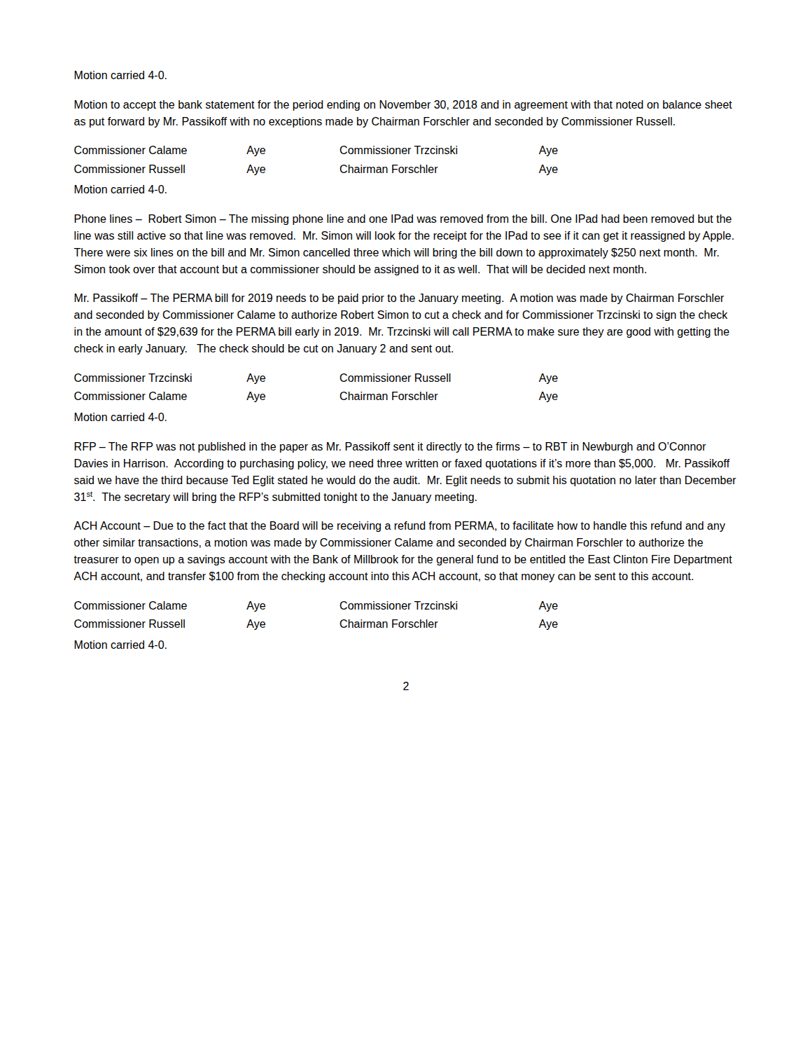Motion carried 4-0.
Motion to accept the bank statement for the period ending on November 30, 2018 and in agreement with that noted on balance sheet as put forward by Mr. Passikoff with no exceptions made by Chairman Forschler and seconded by Commissioner Russell.
| Commissioner Calame | Aye | Commissioner Trzcinski | Aye |
| Commissioner Russell | Aye | Chairman Forschler | Aye |
Motion carried 4-0.
Phone lines – Robert Simon – The missing phone line and one IPad was removed from the bill. One IPad had been removed but the line was still active so that line was removed. Mr. Simon will look for the receipt for the IPad to see if it can get it reassigned by Apple. There were six lines on the bill and Mr. Simon cancelled three which will bring the bill down to approximately $250 next month. Mr. Simon took over that account but a commissioner should be assigned to it as well. That will be decided next month.
Mr. Passikoff – The PERMA bill for 2019 needs to be paid prior to the January meeting. A motion was made by Chairman Forschler and seconded by Commissioner Calame to authorize Robert Simon to cut a check and for Commissioner Trzcinski to sign the check in the amount of $29,639 for the PERMA bill early in 2019. Mr. Trzcinski will call PERMA to make sure they are good with getting the check in early January. The check should be cut on January 2 and sent out.
| Commissioner Trzcinski | Aye | Commissioner Russell | Aye |
| Commissioner Calame | Aye | Chairman Forschler | Aye |
Motion carried 4-0.
RFP – The RFP was not published in the paper as Mr. Passikoff sent it directly to the firms – to RBT in Newburgh and O’Connor Davies in Harrison. According to purchasing policy, we need three written or faxed quotations if it’s more than $5,000. Mr. Passikoff said we have the third because Ted Eglit stated he would do the audit. Mr. Eglit needs to submit his quotation no later than December 31st. The secretary will bring the RFP’s submitted tonight to the January meeting.
ACH Account – Due to the fact that the Board will be receiving a refund from PERMA, to facilitate how to handle this refund and any other similar transactions, a motion was made by Commissioner Calame and seconded by Chairman Forschler to authorize the treasurer to open up a savings account with the Bank of Millbrook for the general fund to be entitled the East Clinton Fire Department ACH account, and transfer $100 from the checking account into this ACH account, so that money can be sent to this account.
| Commissioner Calame | Aye | Commissioner Trzcinski | Aye |
| Commissioner Russell | Aye | Chairman Forschler | Aye |
Motion carried 4-0.
2